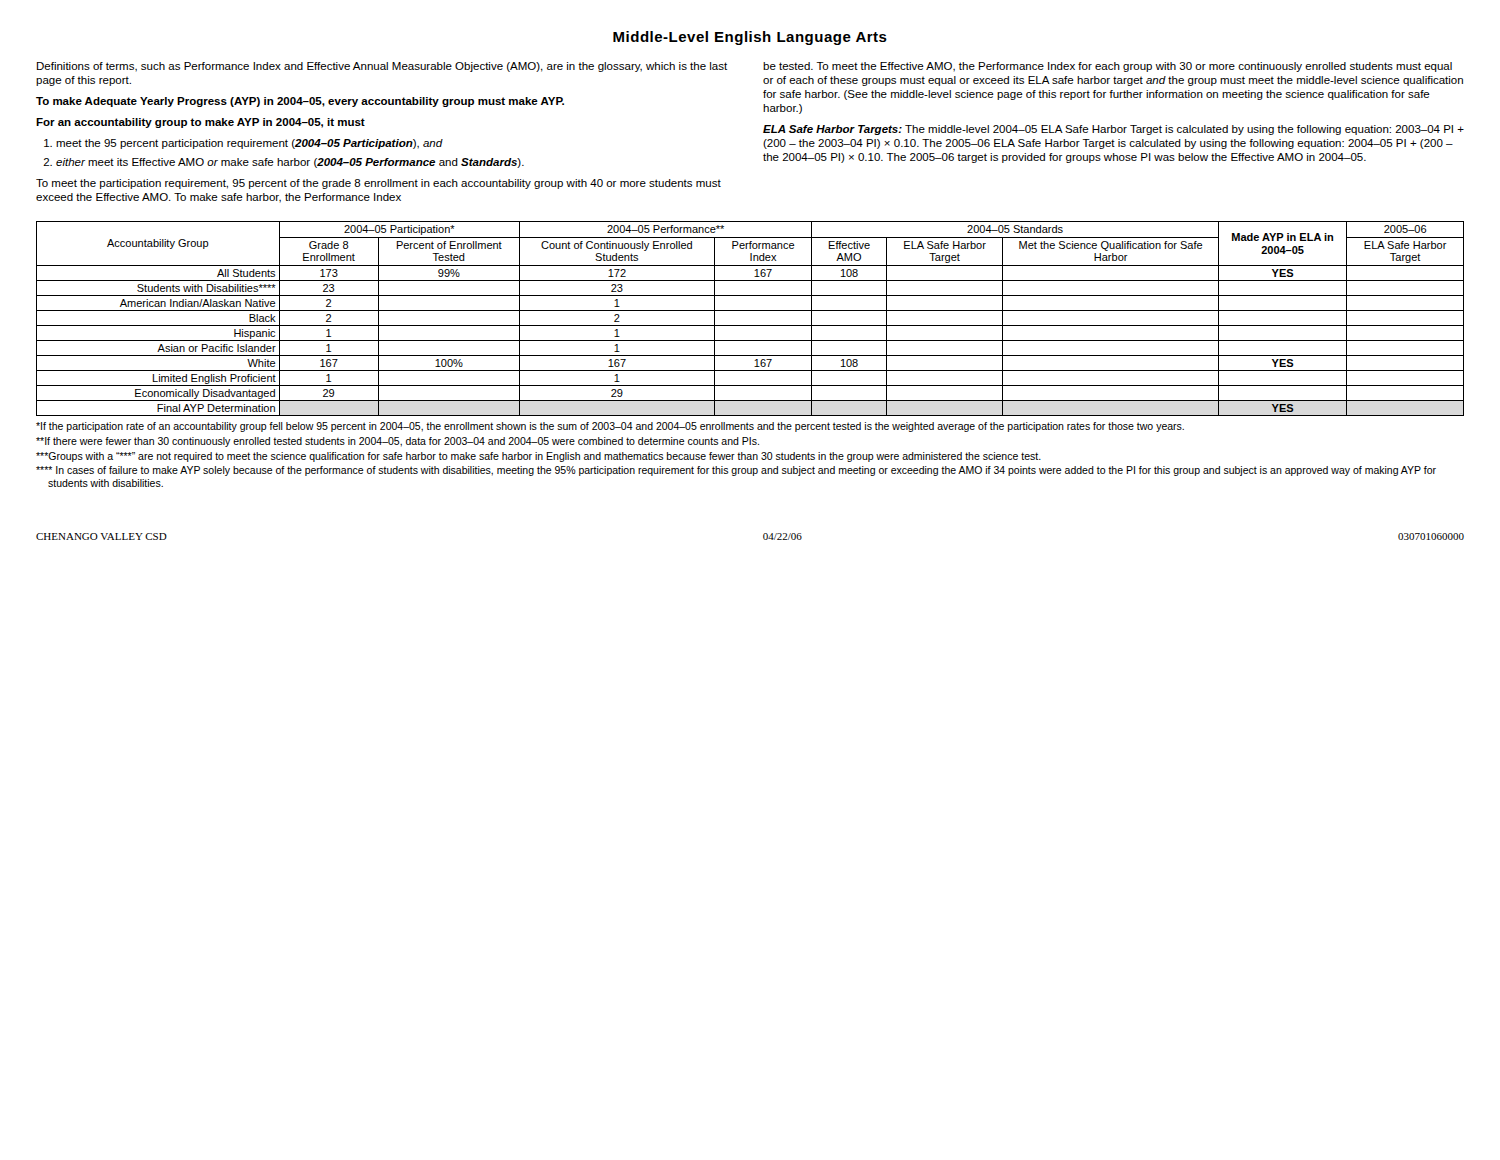Middle-Level English Language Arts
Definitions of terms, such as Performance Index and Effective Annual Measurable Objective (AMO), are in the glossary, which is the last page of this report.
To make Adequate Yearly Progress (AYP) in 2004–05, every accountability group must make AYP.
For an accountability group to make AYP in 2004–05, it must
meet the 95 percent participation requirement (2004–05 Participation), and
either meet its Effective AMO or make safe harbor (2004–05 Performance and Standards).
To meet the participation requirement, 95 percent of the grade 8 enrollment in each accountability group with 40 or more students must exceed the Effective AMO. To make safe harbor, the Performance Index
be tested. To meet the Effective AMO, the Performance Index for each group with 30 or more continuously enrolled students must equal or of each of these groups must equal or exceed its ELA safe harbor target and the group must meet the middle-level science qualification for safe harbor. (See the middle-level science page of this report for further information on meeting the science qualification for safe harbor.)
ELA Safe Harbor Targets: The middle-level 2004–05 ELA Safe Harbor Target is calculated by using the following equation: 2003–04 PI + (200 – the 2003–04 PI) × 0.10. The 2005–06 ELA Safe Harbor Target is calculated by using the following equation: 2004–05 PI + (200 – the 2004–05 PI) × 0.10. The 2005–06 target is provided for groups whose PI was below the Effective AMO in 2004–05.
| Accountability Group | 2004–05 Participation* | 2004–05 Performance** | 2004–05 Standards | Made AYP in ELA in 2004–05 | 2005–06 |
| --- | --- | --- | --- | --- | --- |
| Grade 8 Enrollment | Percent of Enrollment Tested | Count of Continuously Enrolled Students | Performance Index | Effective AMO | ELA Safe Harbor Target | Met the Science Qualification for Safe Harbor | ELA Safe Harbor Target |
| All Students | 173 | 99% | 172 | 167 | 108 | | | YES | |
| Students with Disabilities**** | 23 | | 23 | | | | | | |
| American Indian/Alaskan Native | 2 | | 1 | | | | | | |
| Black | 2 | | 2 | | | | | | |
| Hispanic | 1 | | 1 | | | | | | |
| Asian or Pacific Islander | 1 | | 1 | | | | | | |
| White | 167 | 100% | 167 | 167 | 108 | | | YES | |
| Limited English Proficient | 1 | | 1 | | | | | | |
| Economically Disadvantaged | 29 | | 29 | | | | | | |
| Final AYP Determination | | | | | | | | YES | |
*If the participation rate of an accountability group fell below 95 percent in 2004–05, the enrollment shown is the sum of 2003–04 and 2004–05 enrollments and the percent tested is the weighted average of the participation rates for those two years.
**If there were fewer than 30 continuously enrolled tested students in 2004–05, data for 2003–04 and 2004–05 were combined to determine counts and PIs.
***Groups with a “***” are not required to meet the science qualification for safe harbor to make safe harbor in English and mathematics because fewer than 30 students in the group were administered the science test.
**** In cases of failure to make AYP solely because of the performance of students with disabilities, meeting the 95% participation requirement for this group and subject and meeting or exceeding the AMO if 34 points were added to the PI for this group and subject is an approved way of making AYP for students with disabilities.
CHENANGO VALLEY CSD
04/22/06
030701060000